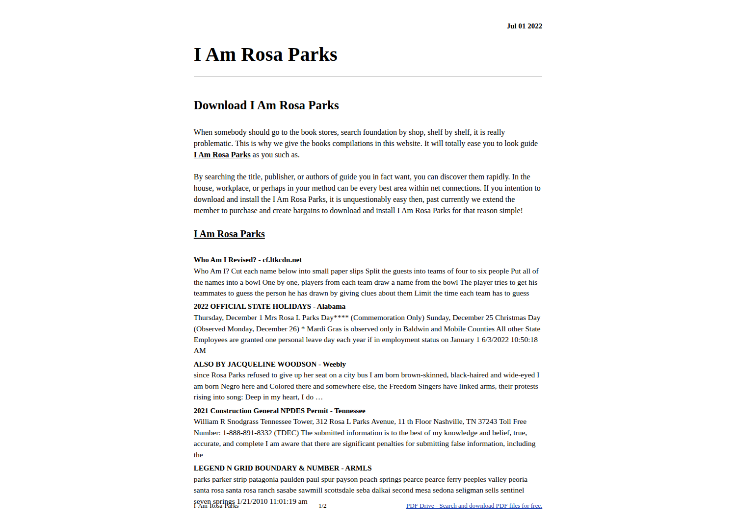Jul 01 2022
I Am Rosa Parks
Download I Am Rosa Parks
When somebody should go to the book stores, search foundation by shop, shelf by shelf, it is really problematic. This is why we give the books compilations in this website. It will totally ease you to look guide I Am Rosa Parks as you such as.
By searching the title, publisher, or authors of guide you in fact want, you can discover them rapidly. In the house, workplace, or perhaps in your method can be every best area within net connections. If you intention to download and install the I Am Rosa Parks, it is unquestionably easy then, past currently we extend the member to purchase and create bargains to download and install I Am Rosa Parks for that reason simple!
I Am Rosa Parks
Who Am I Revised? - cf.ltkcdn.net
Who Am I? Cut each name below into small paper slips Split the guests into teams of four to six people Put all of the names into a bowl One by one, players from each team draw a name from the bowl The player tries to get his teammates to guess the person he has drawn by giving clues about them Limit the time each team has to guess
2022 OFFICIAL STATE HOLIDAYS - Alabama
Thursday, December 1 Mrs Rosa L Parks Day**** (Commemoration Only) Sunday, December 25 Christmas Day (Observed Monday, December 26) * Mardi Gras is observed only in Baldwin and Mobile Counties All other State Employees are granted one personal leave day each year if in employment status on January 1 6/3/2022 10:50:18 AM
ALSO BY JACQUELINE WOODSON - Weebly
since Rosa Parks refused to give up her seat on a city bus I am born brown-skinned, black-haired and wide-eyed I am born Negro here and Colored there and somewhere else, the Freedom Singers have linked arms, their protests rising into song: Deep in my heart, I do …
2021 Construction General NPDES Permit - Tennessee
William R Snodgrass Tennessee Tower, 312 Rosa L Parks Avenue, 11 th Floor Nashville, TN 37243 Toll Free Number: 1-888-891-8332 (TDEC) The submitted information is to the best of my knowledge and belief, true, accurate, and complete I am aware that there are significant penalties for submitting false information, including the
LEGEND N GRID BOUNDARY & NUMBER - ARMLS
parks parker strip patagonia paulden paul spur payson peach springs pearce pearce ferry peeples valley peoria santa rosa santa rosa ranch sasabe sawmill scottsdale seba dalkai second mesa sedona seligman sells sentinel seven springs 1/21/2010 11:01:19 am
I-Am-Rosa-Parks
1/2
PDF Drive - Search and download PDF files for free.